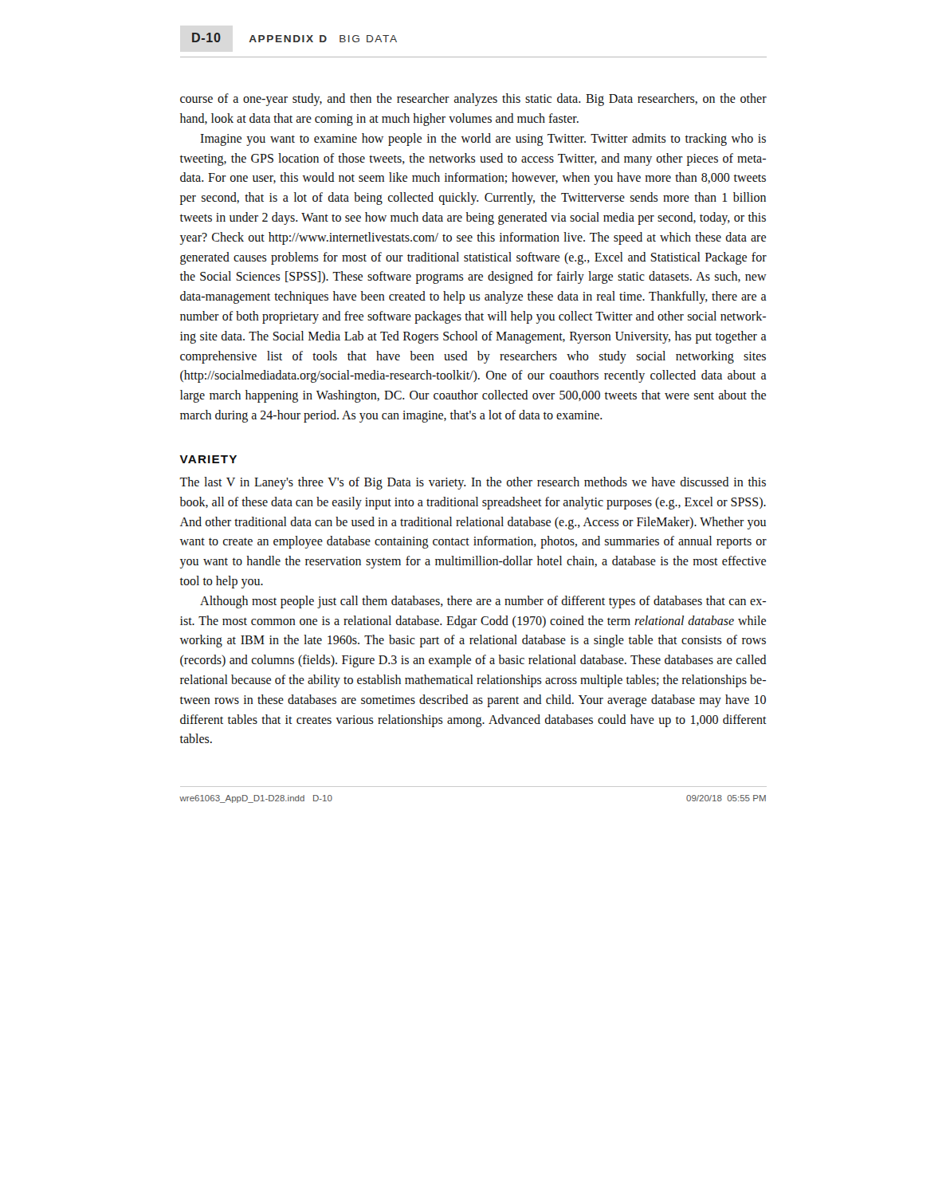D-10 Appendix D Big Data
course of a one-year study, and then the researcher analyzes this static data. Big Data researchers, on the other hand, look at data that are coming in at much higher volumes and much faster.
Imagine you want to examine how people in the world are using Twitter. Twitter admits to tracking who is tweeting, the GPS location of those tweets, the networks used to access Twitter, and many other pieces of metadata. For one user, this would not seem like much information; however, when you have more than 8,000 tweets per second, that is a lot of data being collected quickly. Currently, the Twitterverse sends more than 1 billion tweets in under 2 days. Want to see how much data are being generated via social media per second, today, or this year? Check out http://www.internetlivestats.com/ to see this information live. The speed at which these data are generated causes problems for most of our traditional statistical software (e.g., Excel and Statistical Package for the Social Sciences [SPSS]). These software programs are designed for fairly large static datasets. As such, new data-management techniques have been created to help us analyze these data in real time. Thankfully, there are a number of both proprietary and free software packages that will help you collect Twitter and other social networking site data. The Social Media Lab at Ted Rogers School of Management, Ryerson University, has put together a comprehensive list of tools that have been used by researchers who study social networking sites (http://socialmediadata.org/social-media-research-toolkit/). One of our coauthors recently collected data about a large march happening in Washington, DC. Our coauthor collected over 500,000 tweets that were sent about the march during a 24-hour period. As you can imagine, that's a lot of data to examine.
Variety
The last V in Laney's three V's of Big Data is variety. In the other research methods we have discussed in this book, all of these data can be easily input into a traditional spreadsheet for analytic purposes (e.g., Excel or SPSS). And other traditional data can be used in a traditional relational database (e.g., Access or FileMaker). Whether you want to create an employee database containing contact information, photos, and summaries of annual reports or you want to handle the reservation system for a multimillion-dollar hotel chain, a database is the most effective tool to help you.
Although most people just call them databases, there are a number of different types of databases that can exist. The most common one is a relational database. Edgar Codd (1970) coined the term relational database while working at IBM in the late 1960s. The basic part of a relational database is a single table that consists of rows (records) and columns (fields). Figure D.3 is an example of a basic relational database. These databases are called relational because of the ability to establish mathematical relationships across multiple tables; the relationships between rows in these databases are sometimes described as parent and child. Your average database may have 10 different tables that it creates various relationships among. Advanced databases could have up to 1,000 different tables.
wre61063_AppD_D1-D28.indd D-10 09/20/18 05:55 PM